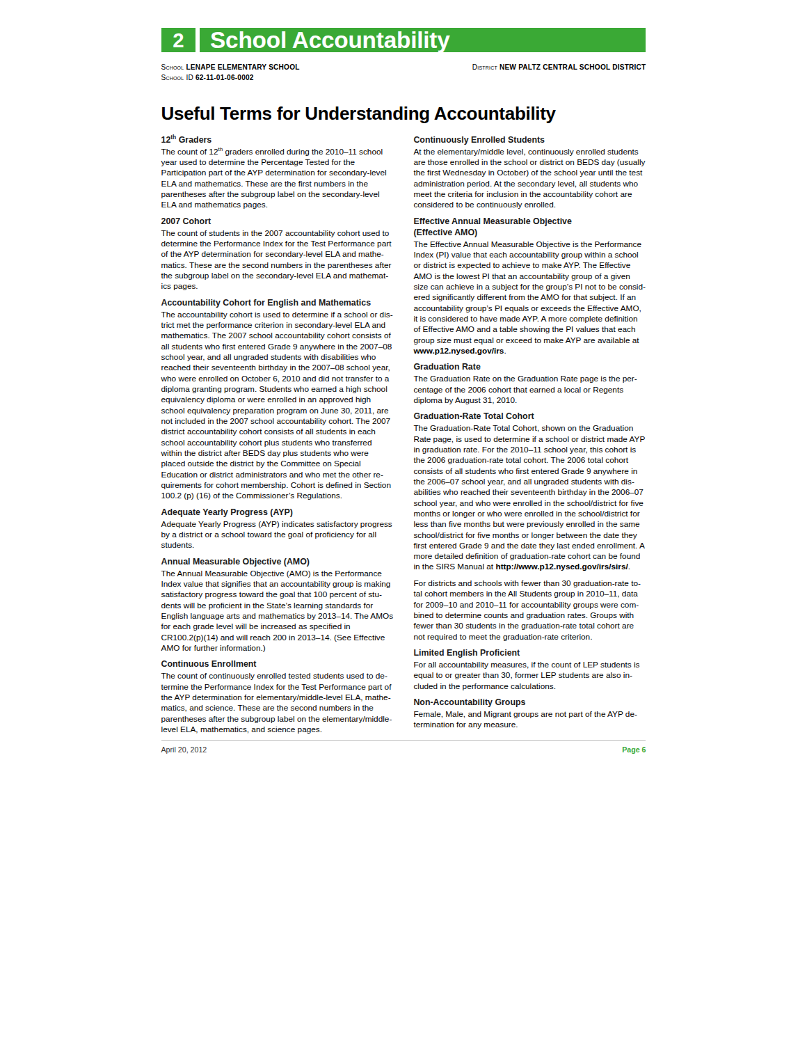2
School Accountability
School LENAPE ELEMENTARY SCHOOL
District NEW PALTZ CENTRAL SCHOOL DISTRICT
School ID 62-11-01-06-0002
Useful Terms for Understanding Accountability
12th Graders
The count of 12th graders enrolled during the 2010–11 school year used to determine the Percentage Tested for the Participation part of the AYP determination for secondary-level ELA and mathematics. These are the first numbers in the parentheses after the subgroup label on the secondary-level ELA and mathematics pages.
2007 Cohort
The count of students in the 2007 accountability cohort used to determine the Performance Index for the Test Performance part of the AYP determination for secondary-level ELA and mathematics. These are the second numbers in the parentheses after the subgroup label on the secondary-level ELA and mathematics pages.
Accountability Cohort for English and Mathematics
The accountability cohort is used to determine if a school or district met the performance criterion in secondary-level ELA and mathematics. The 2007 school accountability cohort consists of all students who first entered Grade 9 anywhere in the 2007–08 school year, and all ungraded students with disabilities who reached their seventeenth birthday in the 2007–08 school year, who were enrolled on October 6, 2010 and did not transfer to a diploma granting program. Students who earned a high school equivalency diploma or were enrolled in an approved high school equivalency preparation program on June 30, 2011, are not included in the 2007 school accountability cohort. The 2007 district accountability cohort consists of all students in each school accountability cohort plus students who transferred within the district after BEDS day plus students who were placed outside the district by the Committee on Special Education or district administrators and who met the other requirements for cohort membership. Cohort is defined in Section 100.2 (p) (16) of the Commissioner’s Regulations.
Adequate Yearly Progress (AYP)
Adequate Yearly Progress (AYP) indicates satisfactory progress by a district or a school toward the goal of proficiency for all students.
Annual Measurable Objective (AMO)
The Annual Measurable Objective (AMO) is the Performance Index value that signifies that an accountability group is making satisfactory progress toward the goal that 100 percent of students will be proficient in the State’s learning standards for English language arts and mathematics by 2013–14. The AMOs for each grade level will be increased as specified in CR100.2(p)(14) and will reach 200 in 2013–14. (See Effective AMO for further information.)
Continuous Enrollment
The count of continuously enrolled tested students used to determine the Performance Index for the Test Performance part of the AYP determination for elementary/middle-level ELA, mathematics, and science. These are the second numbers in the parentheses after the subgroup label on the elementary/middle-level ELA, mathematics, and science pages.
Continuously Enrolled Students
At the elementary/middle level, continuously enrolled students are those enrolled in the school or district on BEDS day (usually the first Wednesday in October) of the school year until the test administration period. At the secondary level, all students who meet the criteria for inclusion in the accountability cohort are considered to be continuously enrolled.
Effective Annual Measurable Objective
(Effective AMO)
The Effective Annual Measurable Objective is the Performance Index (PI) value that each accountability group within a school or district is expected to achieve to make AYP. The Effective AMO is the lowest PI that an accountability group of a given size can achieve in a subject for the group’s PI not to be considered significantly different from the AMO for that subject. If an accountability group’s PI equals or exceeds the Effective AMO, it is considered to have made AYP. A more complete definition of Effective AMO and a table showing the PI values that each group size must equal or exceed to make AYP are available at www.p12.nysed.gov/irs.
Graduation Rate
The Graduation Rate on the Graduation Rate page is the percentage of the 2006 cohort that earned a local or Regents diploma by August 31, 2010.
Graduation-Rate Total Cohort
The Graduation-Rate Total Cohort, shown on the Graduation Rate page, is used to determine if a school or district made AYP in graduation rate. For the 2010–11 school year, this cohort is the 2006 graduation-rate total cohort. The 2006 total cohort consists of all students who first entered Grade 9 anywhere in the 2006–07 school year, and all ungraded students with disabilities who reached their seventeenth birthday in the 2006–07 school year, and who were enrolled in the school/district for five months or longer or who were enrolled in the school/district for less than five months but were previously enrolled in the same school/district for five months or longer between the date they first entered Grade 9 and the date they last ended enrollment. A more detailed definition of graduation-rate cohort can be found in the SIRS Manual at http://www.p12.nysed.gov/irs/sirs/.
For districts and schools with fewer than 30 graduation-rate total cohort members in the All Students group in 2010–11, data for 2009–10 and 2010–11 for accountability groups were combined to determine counts and graduation rates. Groups with fewer than 30 students in the graduation-rate total cohort are not required to meet the graduation-rate criterion.
Limited English Proficient
For all accountability measures, if the count of LEP students is equal to or greater than 30, former LEP students are also included in the performance calculations.
Non-Accountability Groups
Female, Male, and Migrant groups are not part of the AYP determination for any measure.
April 20, 2012
Page 6